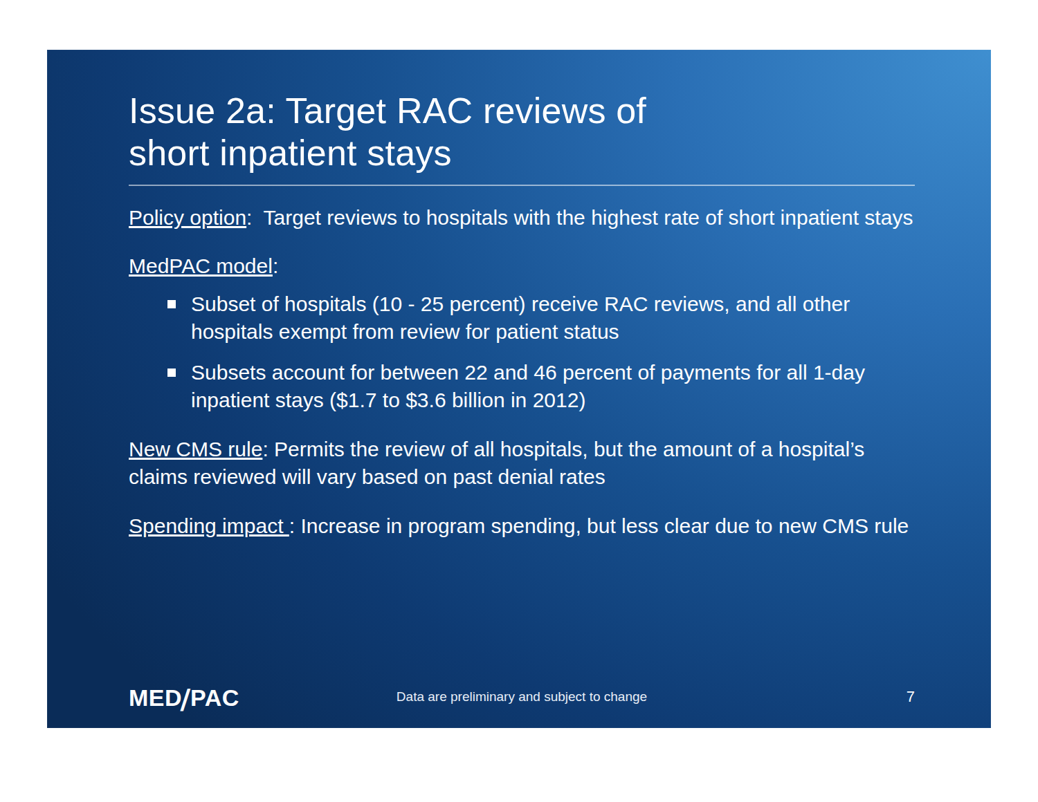Issue 2a: Target RAC reviews of
short inpatient stays
Policy option: Target reviews to hospitals with the highest rate of short inpatient stays
MedPAC model:
Subset of hospitals (10 - 25 percent) receive RAC reviews, and all other hospitals exempt from review for patient status
Subsets account for between 22 and 46 percent of payments for all 1-day inpatient stays ($1.7 to $3.6 billion in 2012)
New CMS rule: Permits the review of all hospitals, but the amount of a hospital’s claims reviewed will vary based on past denial rates
Spending impact : Increase in program spending, but less clear due to new CMS rule
MED|PAC
Data are preliminary and subject to change
7